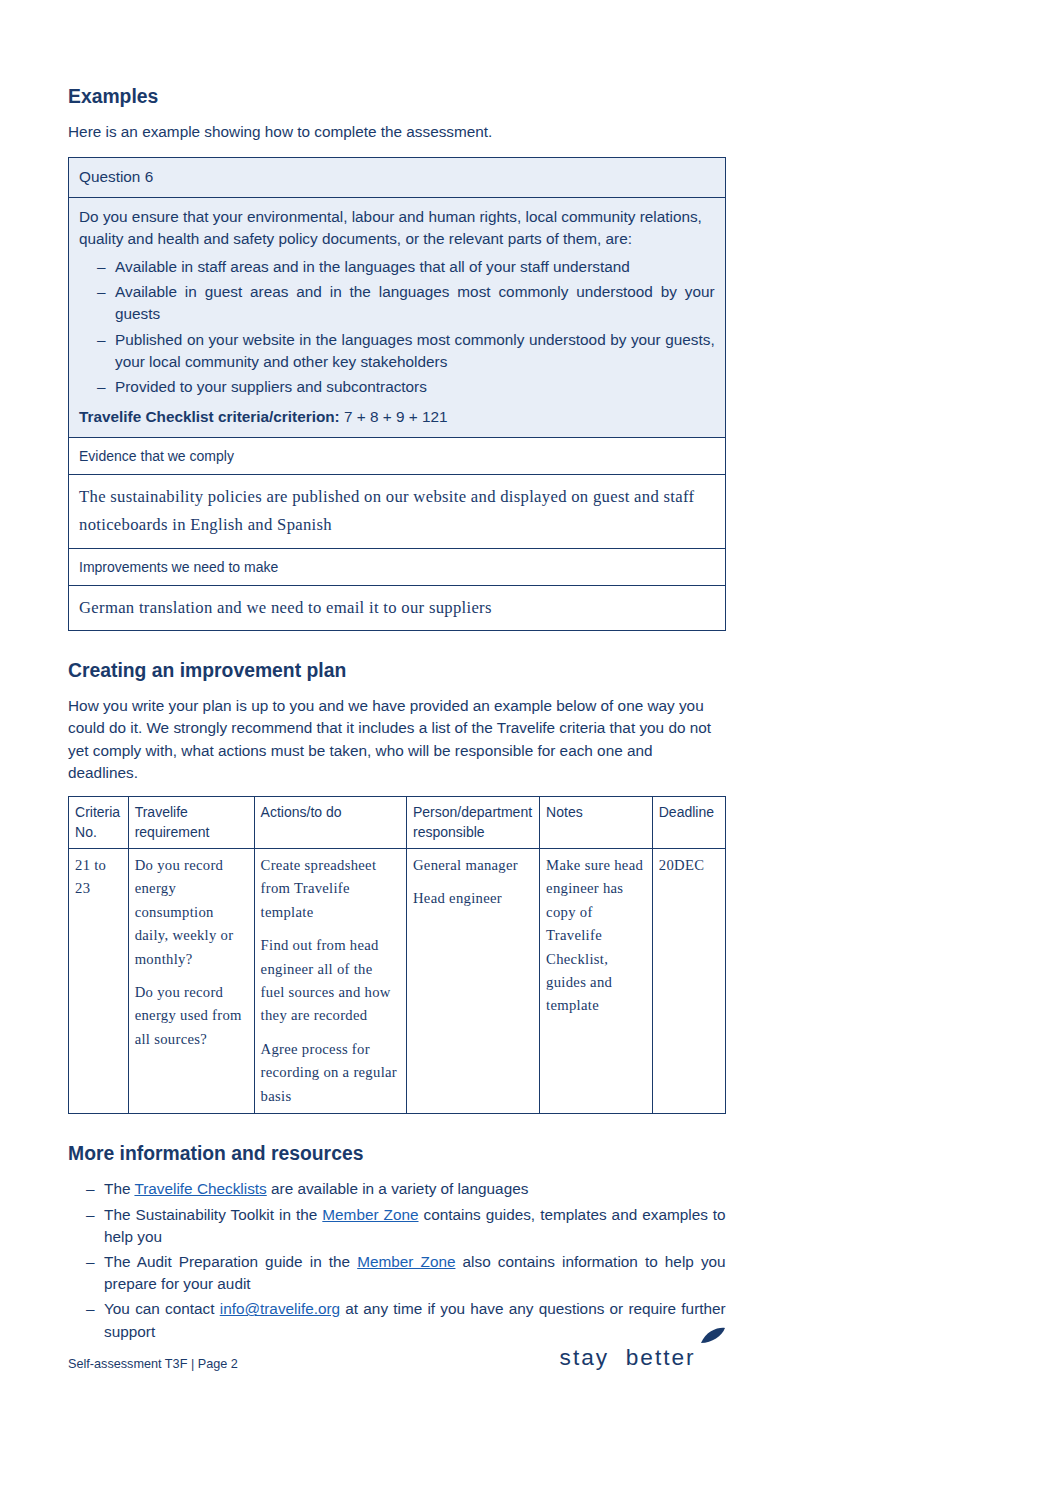Examples
Here is an example showing how to complete the assessment.
| Question 6 |
| Do you ensure that your environmental, labour and human rights, local community relations, quality and health and safety policy documents, or the relevant parts of them, are: Available in staff areas and in the languages that all of your staff understand Available in guest areas and in the languages most commonly understood by your guests Published on your website in the languages most commonly understood by your guests, your local community and other key stakeholders Provided to your suppliers and subcontractors Travelife Checklist criteria/criterion: 7 + 8 + 9 + 121 |
| Evidence that we comply |
| The sustainability policies are published on our website and displayed on guest and staff noticeboards in English and Spanish |
| Improvements we need to make |
| German translation and we need to email it to our suppliers |
Creating an improvement plan
How you write your plan is up to you and we have provided an example below of one way you could do it. We strongly recommend that it includes a list of the Travelife criteria that you do not yet comply with, what actions must be taken, who will be responsible for each one and deadlines.
| Criteria No. | Travelife requirement | Actions/to do | Person/department responsible | Notes | Deadline |
| --- | --- | --- | --- | --- | --- |
| 21 to 23 | Do you record energy consumption daily, weekly or monthly? Do you record energy used from all sources? | Create spreadsheet from Travelife template Find out from head engineer all of the fuel sources and how they are recorded Agree process for recording on a regular basis | General manager Head engineer | Make sure head engineer has copy of Travelife Checklist, guides and template | 20DEC |
More information and resources
The Travelife Checklists are available in a variety of languages
The Sustainability Toolkit in the Member Zone contains guides, templates and examples to help you
The Audit Preparation guide in the Member Zone also contains information to help you prepare for your audit
You can contact info@travelife.org at any time if you have any questions or require further support
Self-assessment T3F | Page 2
stay better